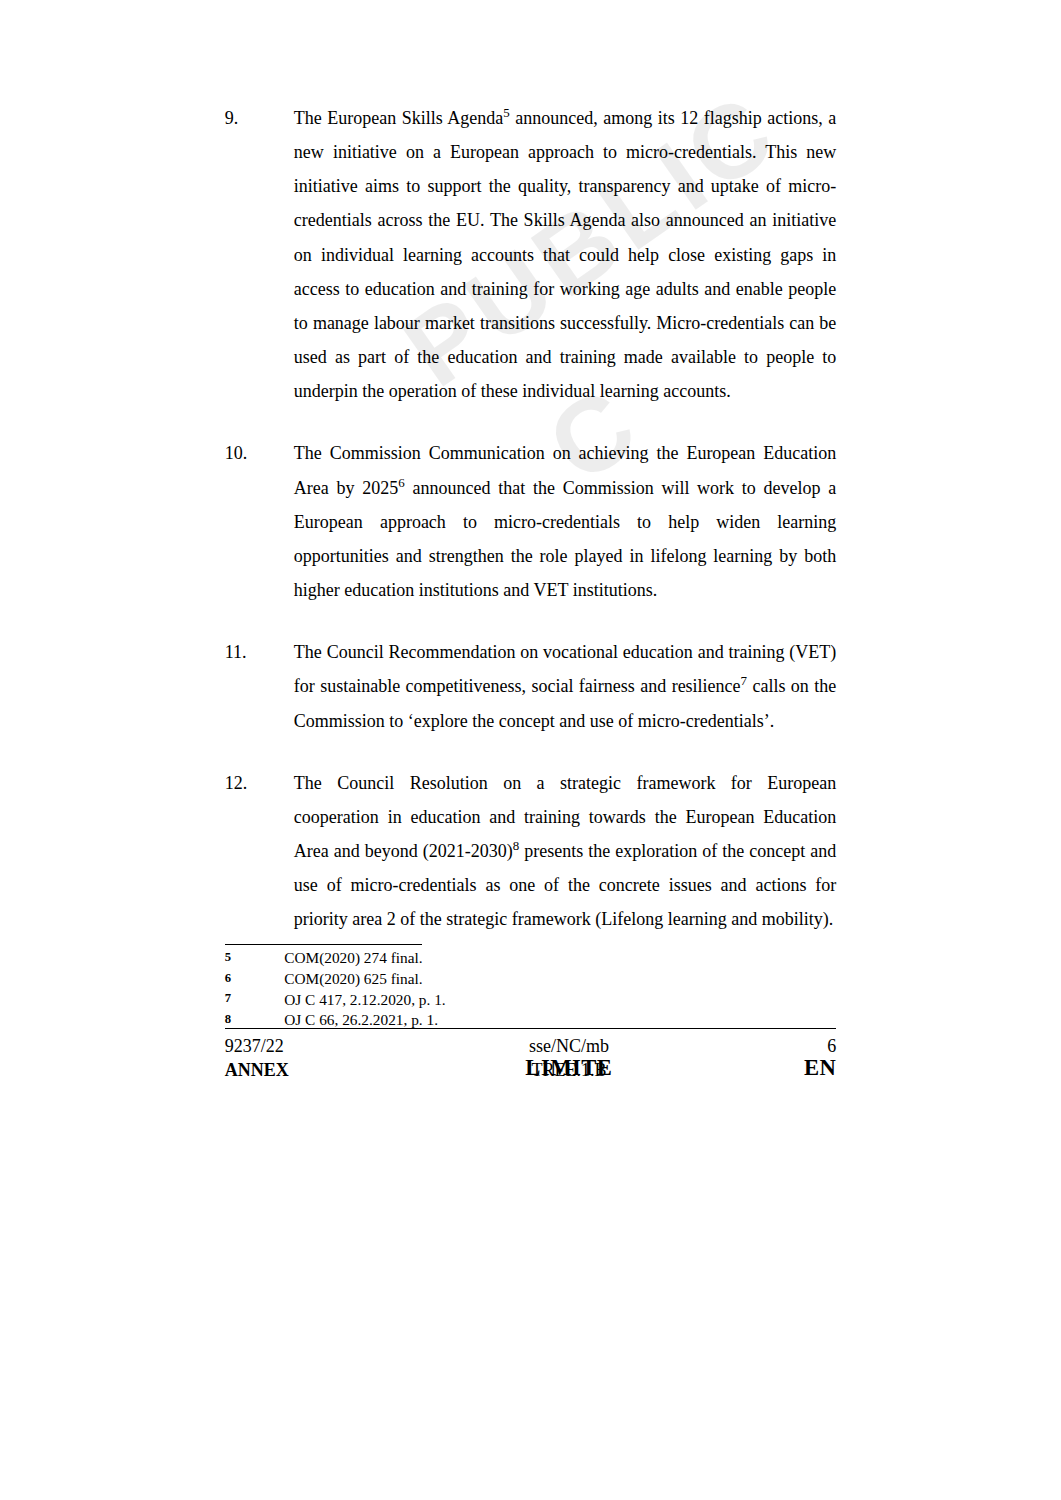PUBLIC C
9. The European Skills Agenda5 announced, among its 12 flagship actions, a new initiative on a European approach to micro-credentials. This new initiative aims to support the quality, transparency and uptake of micro-credentials across the EU. The Skills Agenda also announced an initiative on individual learning accounts that could help close existing gaps in access to education and training for working age adults and enable people to manage labour market transitions successfully. Micro-credentials can be used as part of the education and training made available to people to underpin the operation of these individual learning accounts.
10. The Commission Communication on achieving the European Education Area by 20256 announced that the Commission will work to develop a European approach to micro-credentials to help widen learning opportunities and strengthen the role played in lifelong learning by both higher education institutions and VET institutions.
11. The Council Recommendation on vocational education and training (VET) for sustainable competitiveness, social fairness and resilience7 calls on the Commission to ‘explore the concept and use of micro-credentials’.
12. The Council Resolution on a strategic framework for European cooperation in education and training towards the European Education Area and beyond (2021-2030)8 presents the exploration of the concept and use of micro-credentials as one of the concrete issues and actions for priority area 2 of the strategic framework (Lifelong learning and mobility).
| 5 | COM(2020) 274 final. |
| 6 | COM(2020) 625 final. |
| 7 | OJ C 417, 2.12.2020, p. 1. |
| 8 | OJ C 66, 26.2.2021, p. 1. |
9237/22
sse/NC/mb
6
ANNEX
TREE.1.B
LIMITE
EN